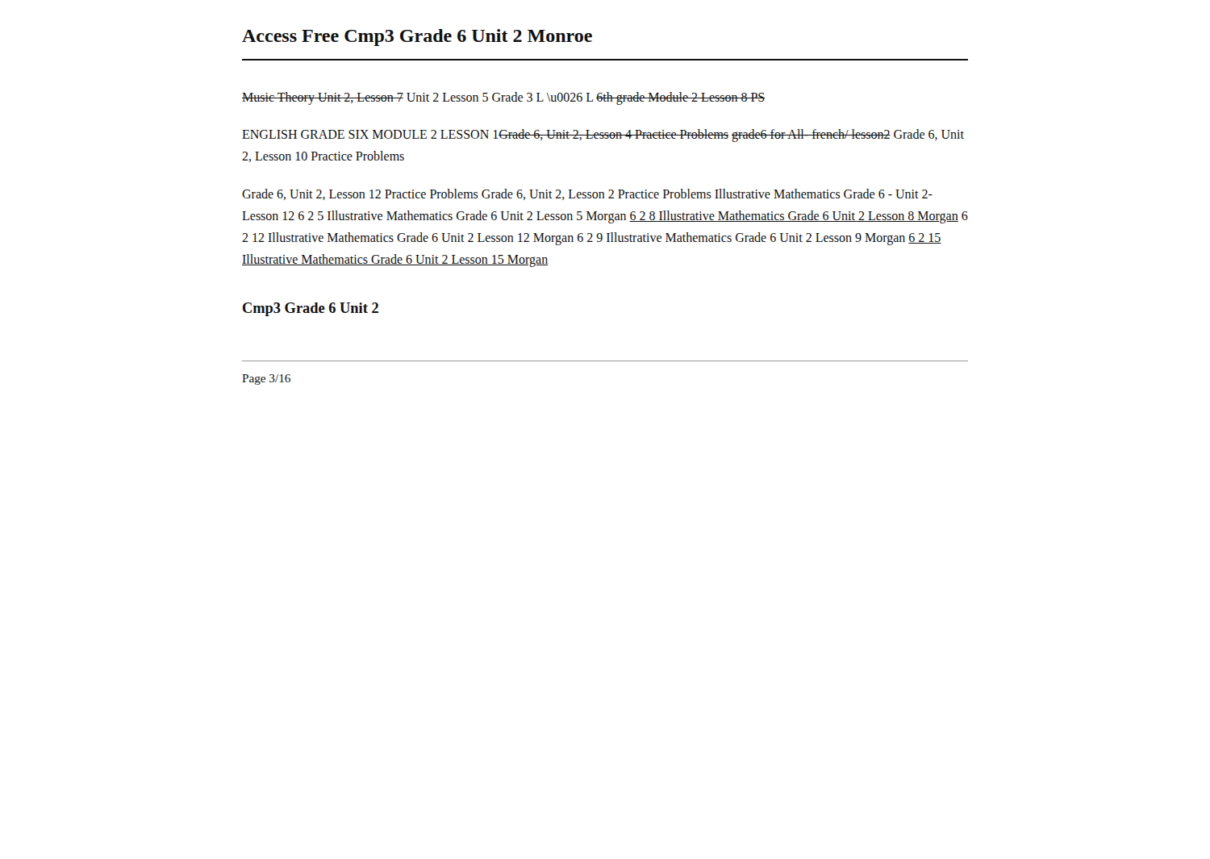Access Free Cmp3 Grade 6 Unit 2 Monroe
Music Theory Unit 2, Lesson 7 Unit 2 Lesson 5 Grade 3 L \u0026 L 6th grade Module 2 Lesson 8 PS
ENGLISH GRADE SIX MODULE 2 LESSON 1Grade 6, Unit 2, Lesson 4 Practice Problems grade6 for All- french/ lesson2 Grade 6, Unit 2, Lesson 10 Practice Problems
Grade 6, Unit 2, Lesson 12 Practice Problems Grade 6, Unit 2, Lesson 2 Practice Problems Illustrative Mathematics Grade 6 - Unit 2- Lesson 12 6 2 5 Illustrative Mathematics Grade 6 Unit 2 Lesson 5 Morgan 6 2 8 Illustrative Mathematics Grade 6 Unit 2 Lesson 8 Morgan 6 2 12 Illustrative Mathematics Grade 6 Unit 2 Lesson 12 Morgan 6 2 9 Illustrative Mathematics Grade 6 Unit 2 Lesson 9 Morgan 6 2 15 Illustrative Mathematics Grade 6 Unit 2 Lesson 15 Morgan
Cmp3 Grade 6 Unit 2
Page 3/16